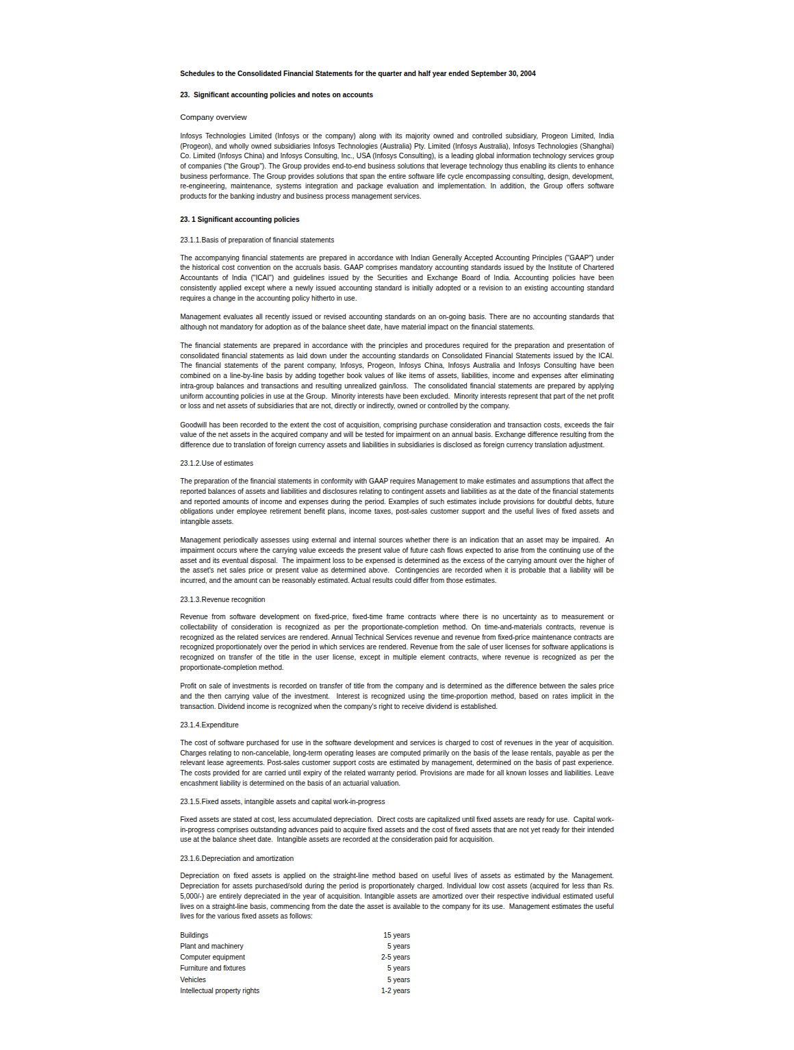Schedules to the Consolidated Financial Statements for the quarter and half year ended September 30, 2004
23. Significant accounting policies and notes on accounts
Company overview
Infosys Technologies Limited (Infosys or the company) along with its majority owned and controlled subsidiary, Progeon Limited, India (Progeon), and wholly owned subsidiaries Infosys Technologies (Australia) Pty. Limited (Infosys Australia), Infosys Technologies (Shanghai) Co. Limited (Infosys China) and Infosys Consulting, Inc., USA (Infosys Consulting), is a leading global information technology services group of companies ("the Group"). The Group provides end-to-end business solutions that leverage technology thus enabling its clients to enhance business performance. The Group provides solutions that span the entire software life cycle encompassing consulting, design, development, re-engineering, maintenance, systems integration and package evaluation and implementation. In addition, the Group offers software products for the banking industry and business process management services.
23. 1 Significant accounting policies
23.1.1. Basis of preparation of financial statements
The accompanying financial statements are prepared in accordance with Indian Generally Accepted Accounting Principles ("GAAP") under the historical cost convention on the accruals basis. GAAP comprises mandatory accounting standards issued by the Institute of Chartered Accountants of India ("ICAI") and guidelines issued by the Securities and Exchange Board of India. Accounting policies have been consistently applied except where a newly issued accounting standard is initially adopted or a revision to an existing accounting standard requires a change in the accounting policy hitherto in use.
Management evaluates all recently issued or revised accounting standards on an on-going basis. There are no accounting standards that although not mandatory for adoption as of the balance sheet date, have material impact on the financial statements.
The financial statements are prepared in accordance with the principles and procedures required for the preparation and presentation of consolidated financial statements as laid down under the accounting standards on Consolidated Financial Statements issued by the ICAI. The financial statements of the parent company, Infosys, Progeon, Infosys China, Infosys Australia and Infosys Consulting have been combined on a line-by-line basis by adding together book values of like items of assets, liabilities, income and expenses after eliminating intra-group balances and transactions and resulting unrealized gain/loss. The consolidated financial statements are prepared by applying uniform accounting policies in use at the Group. Minority interests have been excluded. Minority interests represent that part of the net profit or loss and net assets of subsidiaries that are not, directly or indirectly, owned or controlled by the company.
Goodwill has been recorded to the extent the cost of acquisition, comprising purchase consideration and transaction costs, exceeds the fair value of the net assets in the acquired company and will be tested for impairment on an annual basis. Exchange difference resulting from the difference due to translation of foreign currency assets and liabilities in subsidiaries is disclosed as foreign currency translation adjustment.
23.1.2. Use of estimates
The preparation of the financial statements in conformity with GAAP requires Management to make estimates and assumptions that affect the reported balances of assets and liabilities and disclosures relating to contingent assets and liabilities as at the date of the financial statements and reported amounts of income and expenses during the period. Examples of such estimates include provisions for doubtful debts, future obligations under employee retirement benefit plans, income taxes, post-sales customer support and the useful lives of fixed assets and intangible assets.
Management periodically assesses using external and internal sources whether there is an indication that an asset may be impaired. An impairment occurs where the carrying value exceeds the present value of future cash flows expected to arise from the continuing use of the asset and its eventual disposal. The impairment loss to be expensed is determined as the excess of the carrying amount over the higher of the asset's net sales price or present value as determined above. Contingencies are recorded when it is probable that a liability will be incurred, and the amount can be reasonably estimated. Actual results could differ from those estimates.
23.1.3. Revenue recognition
Revenue from software development on fixed-price, fixed-time frame contracts where there is no uncertainty as to measurement or collectability of consideration is recognized as per the proportionate-completion method. On time-and-materials contracts, revenue is recognized as the related services are rendered. Annual Technical Services revenue and revenue from fixed-price maintenance contracts are recognized proportionately over the period in which services are rendered. Revenue from the sale of user licenses for software applications is recognized on transfer of the title in the user license, except in multiple element contracts, where revenue is recognized as per the proportionate-completion method.
Profit on sale of investments is recorded on transfer of title from the company and is determined as the difference between the sales price and the then carrying value of the investment. Interest is recognized using the time-proportion method, based on rates implicit in the transaction. Dividend income is recognized when the company's right to receive dividend is established.
23.1.4. Expenditure
The cost of software purchased for use in the software development and services is charged to cost of revenues in the year of acquisition. Charges relating to non-cancelable, long-term operating leases are computed primarily on the basis of the lease rentals, payable as per the relevant lease agreements. Post-sales customer support costs are estimated by management, determined on the basis of past experience. The costs provided for are carried until expiry of the related warranty period. Provisions are made for all known losses and liabilities. Leave encashment liability is determined on the basis of an actuarial valuation.
23.1.5. Fixed assets, intangible assets and capital work-in-progress
Fixed assets are stated at cost, less accumulated depreciation. Direct costs are capitalized until fixed assets are ready for use. Capital work-in-progress comprises outstanding advances paid to acquire fixed assets and the cost of fixed assets that are not yet ready for their intended use at the balance sheet date. Intangible assets are recorded at the consideration paid for acquisition.
23.1.6. Depreciation and amortization
Depreciation on fixed assets is applied on the straight-line method based on useful lives of assets as estimated by the Management. Depreciation for assets purchased/sold during the period is proportionately charged. Individual low cost assets (acquired for less than Rs. 5,000/-) are entirely depreciated in the year of acquisition. Intangible assets are amortized over their respective individual estimated useful lives on a straight-line basis, commencing from the date the asset is available to the company for its use. Management estimates the useful lives for the various fixed assets as follows:
| Buildings | 15 years |
| Plant and machinery | 5 years |
| Computer equipment | 2-5 years |
| Furniture and fixtures | 5 years |
| Vehicles | 5 years |
| Intellectual property rights | 1-2 years |